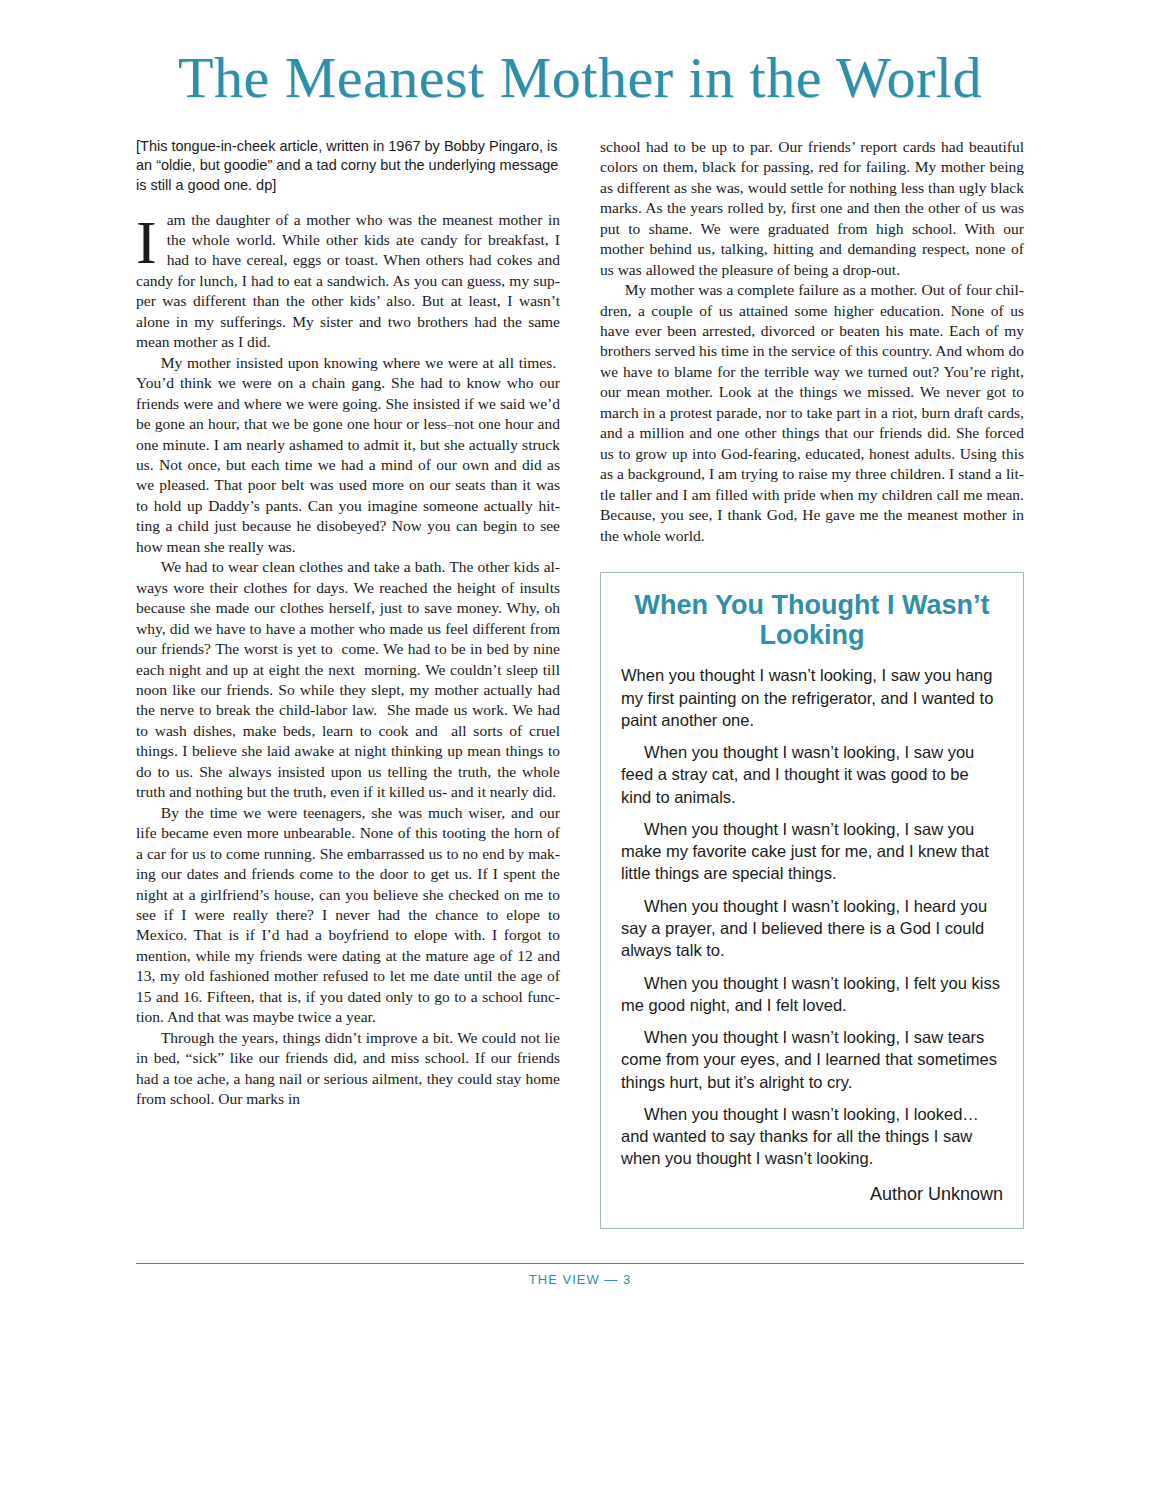The Meanest Mother in the World
[This tongue-in-cheek article, written in 1967 by Bobby Pingaro, is an “oldie, but goodie” and a tad corny but the underlying message is still a good one. dp]
I am the daughter of a mother who was the meanest mother in the whole world. While other kids ate candy for breakfast, I had to have cereal, eggs or toast. When others had cokes and candy for lunch, I had to eat a sandwich. As you can guess, my supper was different than the other kids’ also. But at least, I wasn’t alone in my sufferings. My sister and two brothers had the same mean mother as I did.
My mother insisted upon knowing where we were at all times. You’d think we were on a chain gang. She had to know who our friends were and where we were going. She insisted if we said we’d be gone an hour, that we be gone one hour or less–not one hour and one minute. I am nearly ashamed to admit it, but she actually struck us. Not once, but each time we had a mind of our own and did as we pleased. That poor belt was used more on our seats than it was to hold up Daddy’s pants. Can you imagine someone actually hitting a child just because he disobeyed? Now you can begin to see how mean she really was.
We had to wear clean clothes and take a bath. The other kids always wore their clothes for days. We reached the height of insults because she made our clothes herself, just to save money. Why, oh why, did we have to have a mother who made us feel different from our friends? The worst is yet to come. We had to be in bed by nine each night and up at eight the next morning. We couldn’t sleep till noon like our friends. So while they slept, my mother actually had the nerve to break the child-labor law. She made us work. We had to wash dishes, make beds, learn to cook and all sorts of cruel things. I believe she laid awake at night thinking up mean things to do to us. She always insisted upon us telling the truth, the whole truth and nothing but the truth, even if it killed us- and it nearly did.
By the time we were teenagers, she was much wiser, and our life became even more unbearable. None of this tooting the horn of a car for us to come running. She embarrassed us to no end by making our dates and friends come to the door to get us. If I spent the night at a girlfriend’s house, can you believe she checked on me to see if I were really there? I never had the chance to elope to Mexico. That is if I’d had a boyfriend to elope with. I forgot to mention, while my friends were dating at the mature age of 12 and 13, my old fashioned mother refused to let me date until the age of 15 and 16. Fifteen, that is, if you dated only to go to a school function. And that was maybe twice a year.
Through the years, things didn’t improve a bit. We could not lie in bed, “sick” like our friends did, and miss school. If our friends had a toe ache, a hang nail or serious ailment, they could stay home from school. Our marks in
school had to be up to par. Our friends’ report cards had beautiful colors on them, black for passing, red for failing. My mother being as different as she was, would settle for nothing less than ugly black marks. As the years rolled by, first one and then the other of us was put to shame. We were graduated from high school. With our mother behind us, talking, hitting and demanding respect, none of us was allowed the pleasure of being a drop-out.
My mother was a complete failure as a mother. Out of four children, a couple of us attained some higher education. None of us have ever been arrested, divorced or beaten his mate. Each of my brothers served his time in the service of this country. And whom do we have to blame for the terrible way we turned out? You’re right, our mean mother. Look at the things we missed. We never got to march in a protest parade, nor to take part in a riot, burn draft cards, and a million and one other things that our friends did. She forced us to grow up into God-fearing, educated, honest adults. Using this as a background, I am trying to raise my three children. I stand a little taller and I am filled with pride when my children call me mean. Because, you see, I thank God, He gave me the meanest mother in the whole world.
When You Thought I Wasn’t Looking
When you thought I wasn’t looking, I saw you hang my first painting on the refrigerator, and I wanted to paint another one.
When you thought I wasn’t looking, I saw you feed a stray cat, and I thought it was good to be kind to animals.
When you thought I wasn’t looking, I saw you make my favorite cake just for me, and I knew that little things are special things.
When you thought I wasn’t looking, I heard you say a prayer, and I believed there is a God I could always talk to.
When you thought I wasn’t looking, I felt you kiss me good night, and I felt loved.
When you thought I wasn’t looking, I saw tears come from your eyes, and I learned that sometimes things hurt, but it’s alright to cry.
When you thought I wasn’t looking, I looked… and wanted to say thanks for all the things I saw when you thought I wasn’t looking.
Author Unknown
THE VIEW — 3